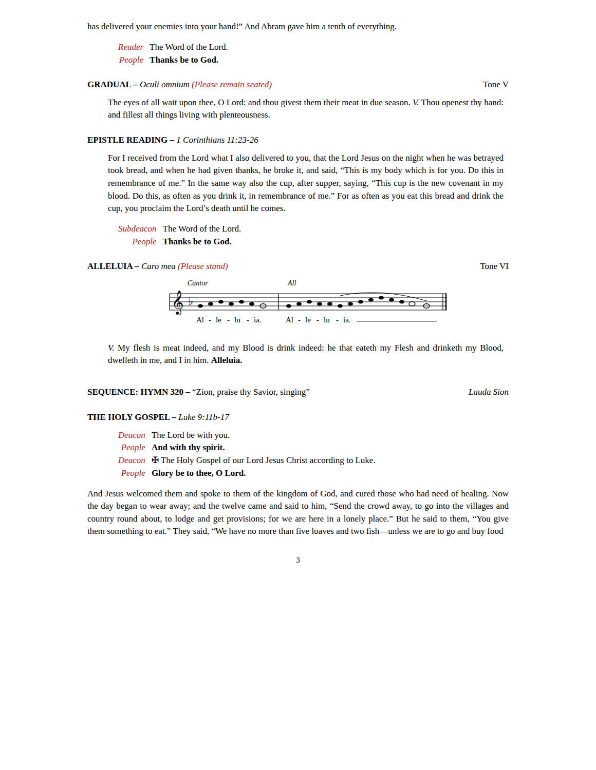has delivered your enemies into your hand!” And Abram gave him a tenth of everything.
| Reader | The Word of the Lord. |
| People | Thanks be to God. |
GRADUAL – Oculi omnium (Please remain seated) Tone V
The eyes of all wait upon thee, O Lord: and thou givest them their meat in due season. V. Thou openest thy hand: and fillest all things living with plenteousness.
EPISTLE READING – 1 Corinthians 11:23-26
For I received from the Lord what I also delivered to you, that the Lord Jesus on the night when he was betrayed took bread, and when he had given thanks, he broke it, and said, “This is my body which is for you. Do this in remembrance of me.” In the same way also the cup, after supper, saying, “This cup is the new covenant in my blood. Do this, as often as you drink it, in remembrance of me.” For as often as you eat this bread and drink the cup, you proclaim the Lord’s death until he comes.
| Subdeacon | The Word of the Lord. |
| People | Thanks be to God. |
ALLELUIA – Caro mea (Please stand) Tone VI
Cantor All 𝄞 ♭ Al - le - lu - ia. Al - le - lu - ia.
V. My flesh is meat indeed, and my Blood is drink indeed: he that eateth my Flesh and drinketh my Blood, dwelleth in me, and I in him. Alleluia.
SEQUENCE: HYMN 320 – “Zion, praise thy Savior, singing” Lauda Sion
THE HOLY GOSPEL – Luke 9:11b-17
| Deacon | The Lord be with you. |
| People | And with thy spirit. |
| Deacon | ✠ The Holy Gospel of our Lord Jesus Christ according to Luke. |
| People | Glory be to thee, O Lord. |
And Jesus welcomed them and spoke to them of the kingdom of God, and cured those who had need of healing. Now the day began to wear away; and the twelve came and said to him, “Send the crowd away, to go into the villages and country round about, to lodge and get provisions; for we are here in a lonely place.” But he said to them, “You give them something to eat.” They said, “We have no more than five loaves and two fish—unless we are to go and buy food
3